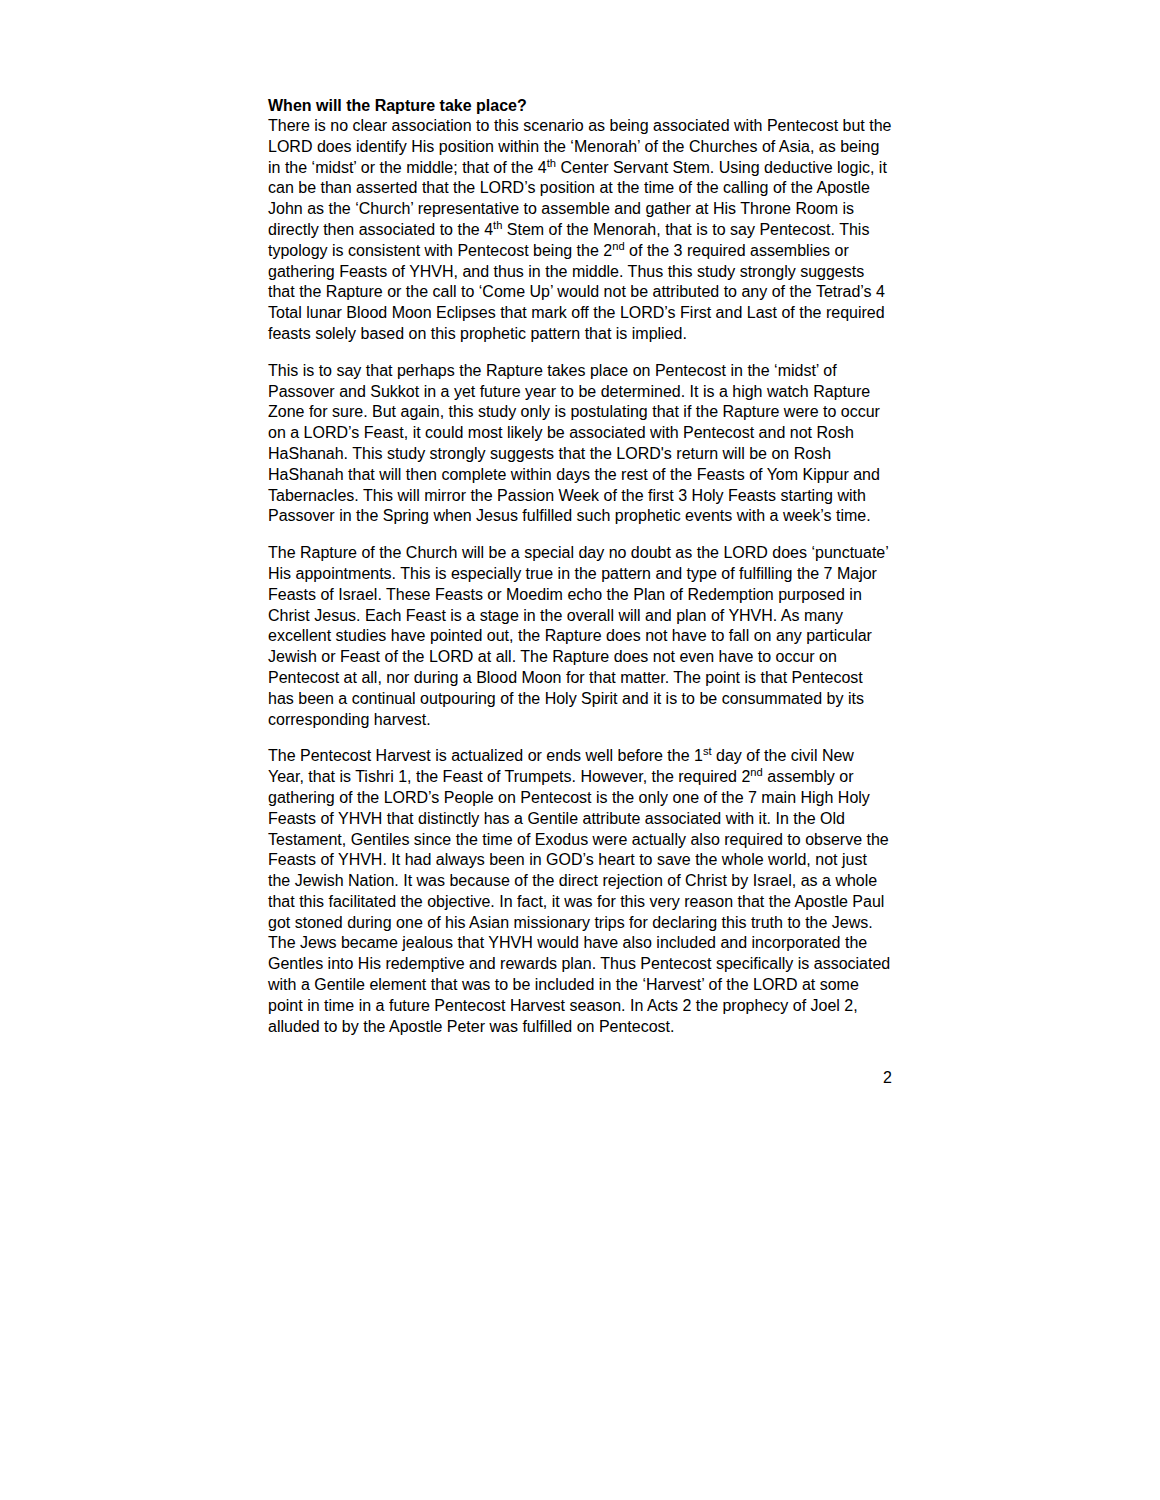When will the Rapture take place?
There is no clear association to this scenario as being associated with Pentecost but the LORD does identify His position within the ‘Menorah’ of the Churches of Asia, as being in the ‘midst’ or the middle; that of the 4th Center Servant Stem. Using deductive logic, it can be than asserted that the LORD’s position at the time of the calling of the Apostle John as the ‘Church’ representative to assemble and gather at His Throne Room is directly then associated to the 4th Stem of the Menorah, that is to say Pentecost. This typology is consistent with Pentecost being the 2nd of the 3 required assemblies or gathering Feasts of YHVH, and thus in the middle. Thus this study strongly suggests that the Rapture or the call to ‘Come Up’ would not be attributed to any of the Tetrad’s 4 Total lunar Blood Moon Eclipses that mark off the LORD’s First and Last of the required feasts solely based on this prophetic pattern that is implied.
This is to say that perhaps the Rapture takes place on Pentecost in the ‘midst’ of Passover and Sukkot in a yet future year to be determined. It is a high watch Rapture Zone for sure. But again, this study only is postulating that if the Rapture were to occur on a LORD’s Feast, it could most likely be associated with Pentecost and not Rosh HaShanah. This study strongly suggests that the LORD's return will be on Rosh HaShanah that will then complete within days the rest of the Feasts of Yom Kippur and Tabernacles. This will mirror the Passion Week of the first 3 Holy Feasts starting with Passover in the Spring when Jesus fulfilled such prophetic events with a week’s time.
The Rapture of the Church will be a special day no doubt as the LORD does ‘punctuate’ His appointments. This is especially true in the pattern and type of fulfilling the 7 Major Feasts of Israel. These Feasts or Moedim echo the Plan of Redemption purposed in Christ Jesus. Each Feast is a stage in the overall will and plan of YHVH. As many excellent studies have pointed out, the Rapture does not have to fall on any particular Jewish or Feast of the LORD at all. The Rapture does not even have to occur on Pentecost at all, nor during a Blood Moon for that matter. The point is that Pentecost has been a continual outpouring of the Holy Spirit and it is to be consummated by its corresponding harvest.
The Pentecost Harvest is actualized or ends well before the 1st day of the civil New Year, that is Tishri 1, the Feast of Trumpets. However, the required 2nd assembly or gathering of the LORD’s People on Pentecost is the only one of the 7 main High Holy Feasts of YHVH that distinctly has a Gentile attribute associated with it. In the Old Testament, Gentiles since the time of Exodus were actually also required to observe the Feasts of YHVH. It had always been in GOD’s heart to save the whole world, not just the Jewish Nation. It was because of the direct rejection of Christ by Israel, as a whole that this facilitated the objective. In fact, it was for this very reason that the Apostle Paul got stoned during one of his Asian missionary trips for declaring this truth to the Jews. The Jews became jealous that YHVH would have also included and incorporated the Gentles into His redemptive and rewards plan. Thus Pentecost specifically is associated with a Gentile element that was to be included in the ‘Harvest’ of the LORD at some point in time in a future Pentecost Harvest season. In Acts 2 the prophecy of Joel 2, alluded to by the Apostle Peter was fulfilled on Pentecost.
2